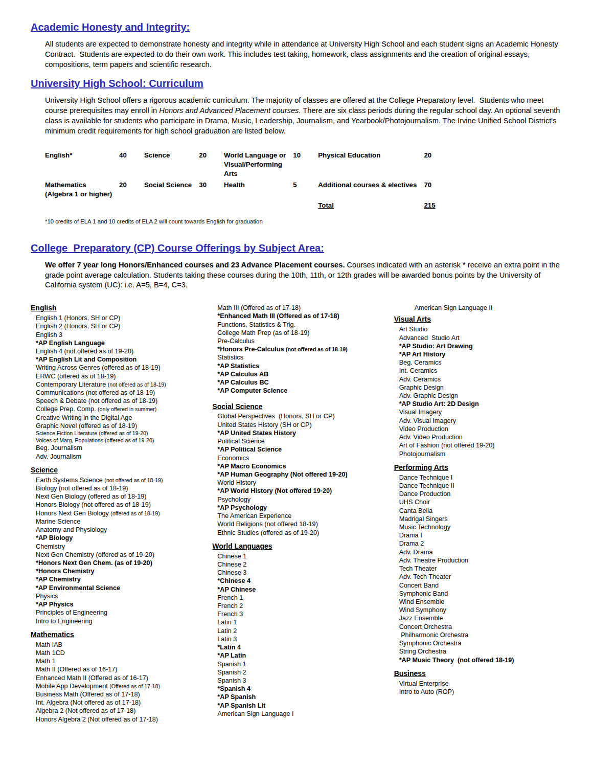Academic Honesty and Integrity:
All students are expected to demonstrate honesty and integrity while in attendance at University High School and each student signs an Academic Honesty Contract. Students are expected to do their own work. This includes test taking, homework, class assignments and the creation of original essays, compositions, term papers and scientific research.
University High School: Curriculum
University High School offers a rigorous academic curriculum. The majority of classes are offered at the College Preparatory level. Students who meet course prerequisites may enroll in Honors and Advanced Placement courses. There are six class periods during the regular school day. An optional seventh class is available for students who participate in Drama, Music, Leadership, Journalism, and Yearbook/Photojournalism. The Irvine Unified School District's minimum credit requirements for high school graduation are listed below.
| English* | 40 | Science | 20 | World Language or Visual/Performing Arts | 10 | Physical Education | 20 |
| Mathematics (Algebra 1 or higher) | 20 | Social Science | 30 | Health | 5 | Additional courses & electives | 70 |
| | | | | | | Total | 215 |
*10 credits of ELA 1 and 10 credits of ELA 2 will count towards English for graduation
College Preparatory (CP) Course Offerings by Subject Area:
We offer 7 year long Honors/Enhanced courses and 23 Advance Placement courses. Courses indicated with an asterisk * receive an extra point in the grade point average calculation. Students taking these courses during the 10th, 11th, or 12th grades will be awarded bonus points by the University of California system (UC): i.e. A=5, B=4, C=3.
English
English 1 (Honors, SH or CP)
English 2 (Honors, SH or CP)
English 3
*AP English Language
English 4 (not offered as of 19-20)
*AP English Lit and Composition
Writing Across Genres (offered as of 18-19)
ERWC (offered as of 18-19)
Contemporary Literature (not offered as of 18-19)
Communications (not offered as of 18-19)
Speech & Debate (not offered as of 18-19)
College Prep. Comp. (only offered in summer)
Creative Writing in the Digital Age
Graphic Novel (offered as of 18-19)
Science Fiction Literature (offered as of 19-20)
Voices of Marg, Populations (offered as of 19-20)
Beg. Journalism
Adv. Journalism
Science
Earth Systems Science (not offered as of 18-19)
Biology (not offered as of 18-19)
Next Gen Biology (offered as of 18-19)
Honors Biology (not offered as of 18-19)
Honors Next Gen Biology (offered as of 18-19)
Marine Science
Anatomy and Physiology
*AP Biology
Chemistry
Next Gen Chemistry (offered as of 19-20)
*Honors Next Gen Chem. (as of 19-20)
*Honors Chemistry
*AP Chemistry
*AP Environmental Science
Physics
*AP Physics
Principles of Engineering
Intro to Engineering
Mathematics
Math IAB
Math 1CD
Math 1
Math II (Offered as of 16-17)
Enhanced Math II (Offered as of 16-17)
Mobile App Development (Offered as of 17-18)
Business Math (Offered as of 17-18)
Int. Algebra (Not offered as of 17-18)
Algebra 2 (Not offered as of 17-18)
Honors Algebra 2 (Not offered as of 17-18)
Math III (Offered as of 17-18)
*Enhanced Math III (Offered as of 17-18)
Functions, Statistics & Trig.
College Math Prep (as of 18-19)
Pre-Calculus
*Honors Pre-Calculus (not offered as of 18-19)
Statistics
*AP Statistics
*AP Calculus AB
*AP Calculus BC
*AP Computer Science
Social Science
Global Perspectives (Honors, SH or CP)
United States History (SH or CP)
*AP United States History
Political Science
*AP Political Science
Economics
*AP Macro Economics
*AP Human Geography (Not offered 19-20)
World History
*AP World History (Not offered 19-20)
Psychology
*AP Psychology
The American Experience
World Religions (not offered 18-19)
Ethnic Studies (offered as of 19-20)
World Languages
Chinese 1
Chinese 2
Chinese 3
*Chinese 4
*AP Chinese
French 1
French 2
French 3
Latin 1
Latin 2
Latin 3
*Latin 4
*AP Latin
Spanish 1
Spanish 2
Spanish 3
*Spanish 4
*AP Spanish
*AP Spanish Lit
American Sign Language I
American Sign Language II
Visual Arts
Art Studio
Advanced Studio Art
*AP Studio: Art Drawing
*AP Art History
Beg. Ceramics
Int. Ceramics
Adv. Ceramics
Graphic Design
Adv. Graphic Design
*AP Studio Art: 2D Design
Visual Imagery
Adv. Visual Imagery
Video Production
Adv. Video Production
Art of Fashion (not offered 19-20)
Photojournalism
Performing Arts
Dance Technique I
Dance Technique II
Dance Production
UHS Choir
Canta Bella
Madrigal Singers
Music Technology
Drama I
Drama 2
Adv. Drama
Adv. Theatre Production
Tech Theater
Adv. Tech Theater
Concert Band
Symphonic Band
Wind Ensemble
Wind Symphony
Jazz Ensemble
Concert Orchestra
Philharmonic Orchestra
Symphonic Orchestra
String Orchestra
*AP Music Theory (not offered 18-19)
Business
Virtual Enterprise
Intro to Auto (ROP)